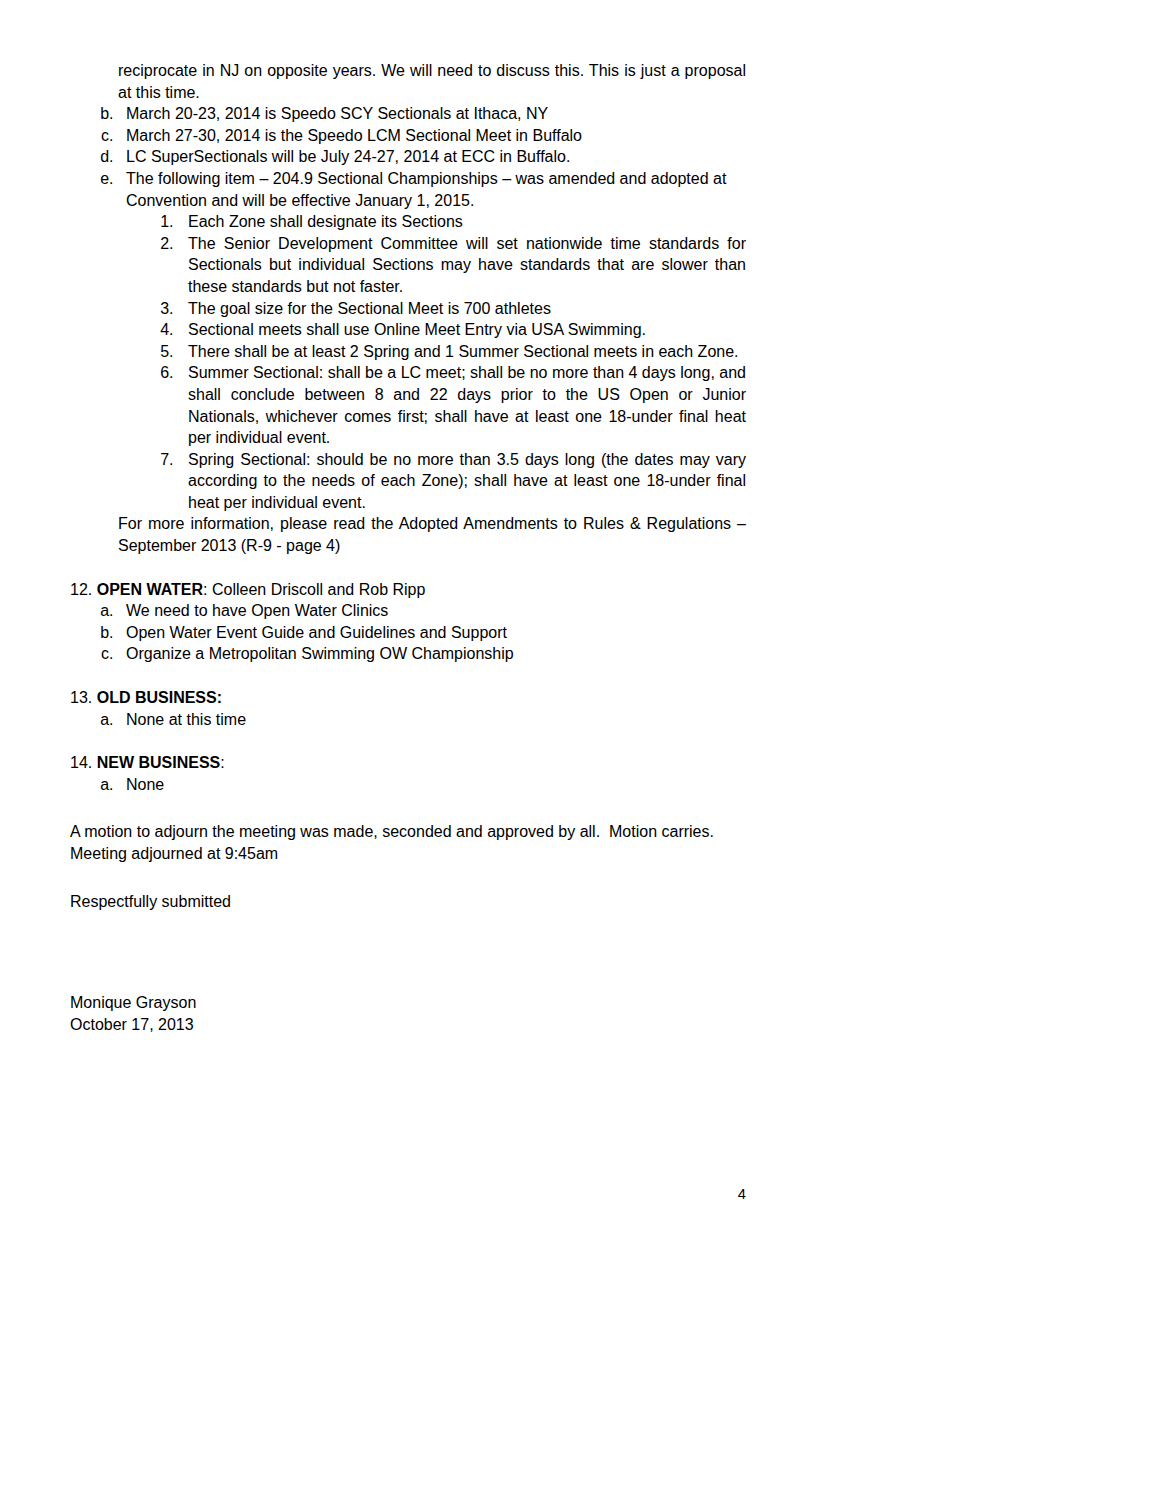reciprocate in NJ on opposite years. We will need to discuss this. This is just a proposal at this time.
March 20-23, 2014 is Speedo SCY Sectionals at Ithaca, NY
March 27-30, 2014 is the Speedo LCM Sectional Meet in Buffalo
LC SuperSectionals will be July 24-27, 2014 at ECC in Buffalo.
The following item – 204.9 Sectional Championships – was amended and adopted at Convention and will be effective January 1, 2015.
Each Zone shall designate its Sections
The Senior Development Committee will set nationwide time standards for Sectionals but individual Sections may have standards that are slower than these standards but not faster.
The goal size for the Sectional Meet is 700 athletes
Sectional meets shall use Online Meet Entry via USA Swimming.
There shall be at least 2 Spring and 1 Summer Sectional meets in each Zone.
Summer Sectional: shall be a LC meet; shall be no more than 4 days long, and shall conclude between 8 and 22 days prior to the US Open or Junior Nationals, whichever comes first; shall have at least one 18-under final heat per individual event.
Spring Sectional: should be no more than 3.5 days long (the dates may vary according to the needs of each Zone); shall have at least one 18-under final heat per individual event.
For more information, please read the Adopted Amendments to Rules & Regulations – September 2013 (R-9 - page 4)
12. OPEN WATER: Colleen Driscoll and Rob Ripp
We need to have Open Water Clinics
Open Water Event Guide and Guidelines and Support
Organize a Metropolitan Swimming OW Championship
13. OLD BUSINESS:
None at this time
14. NEW BUSINESS:
None
A motion to adjourn the meeting was made, seconded and approved by all. Motion carries.
Meeting adjourned at 9:45am
Respectfully submitted
Monique Grayson
October 17, 2013
4